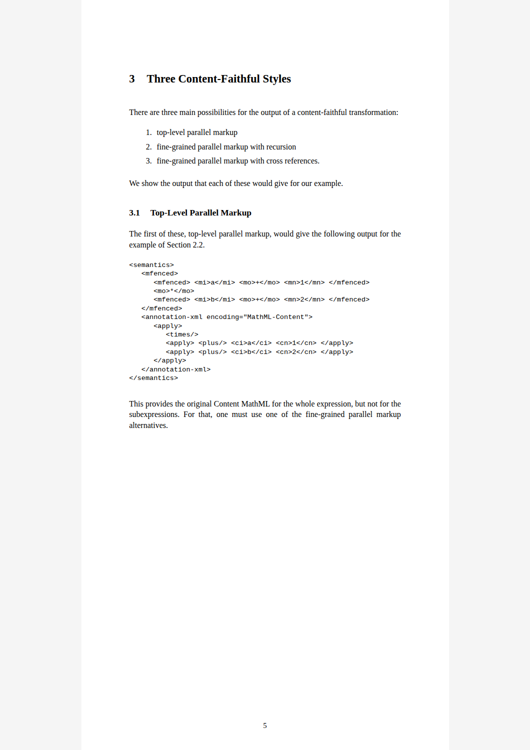3 Three Content-Faithful Styles
There are three main possibilities for the output of a content-faithful transformation:
top-level parallel markup
fine-grained parallel markup with recursion
fine-grained parallel markup with cross references.
We show the output that each of these would give for our example.
3.1 Top-Level Parallel Markup
The first of these, top-level parallel markup, would give the following output for the example of Section 2.2.
<semantics>
   <mfenced>
      <mfenced> <mi>a</mi> <mo>+</mo> <mn>1</mn> </mfenced>
      <mo>*</mo>
      <mfenced> <mi>b</mi> <mo>+</mo> <mn>2</mn> </mfenced>
   </mfenced>
   <annotation-xml encoding="MathML-Content">
      <apply>
         <times/>
         <apply> <plus/> <ci>a</ci> <cn>1</cn> </apply>
         <apply> <plus/> <ci>b</ci> <cn>2</cn> </apply>
      </apply>
   </annotation-xml>
</semantics>
This provides the original Content MathML for the whole expression, but not for the subexpressions. For that, one must use one of the fine-grained parallel markup alternatives.
5